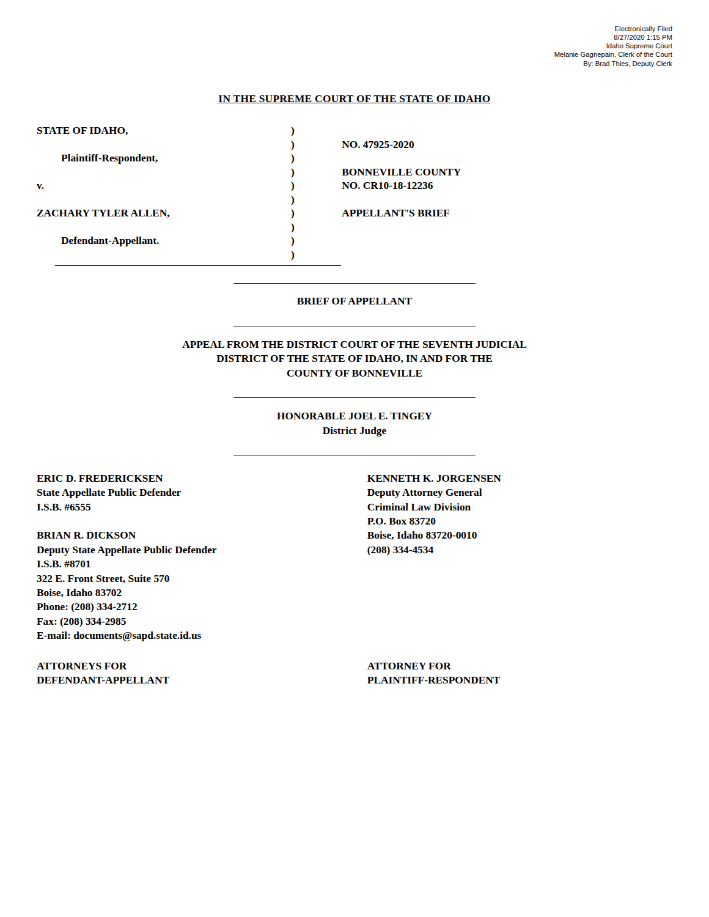Electronically Filed
8/27/2020 1:15 PM
Idaho Supreme Court
Melanie Gagnepain, Clerk of the Court
By: Brad Thies, Deputy Clerk
IN THE SUPREME COURT OF THE STATE OF IDAHO
| STATE OF IDAHO, | ) | |
| | ) | NO. 47925-2020 |
| Plaintiff-Respondent, | ) | |
| | ) | BONNEVILLE COUNTY |
| v. | ) | NO. CR10-18-12236 |
| | ) | |
| ZACHARY TYLER ALLEN, | ) | APPELLANT'S BRIEF |
| | ) | |
| Defendant-Appellant. | ) | |
| | ) | |
BRIEF OF APPELLANT
APPEAL FROM THE DISTRICT COURT OF THE SEVENTH JUDICIAL
DISTRICT OF THE STATE OF IDAHO, IN AND FOR THE
COUNTY OF BONNEVILLE
HONORABLE JOEL E. TINGEY
District Judge
| ERIC D. FREDERICKSEN State Appellate Public Defender I.S.B. #6555 BRIAN R. DICKSON Deputy State Appellate Public Defender I.S.B. #8701 322 E. Front Street, Suite 570 Boise, Idaho 83702 Phone: (208) 334-2712 Fax: (208) 334-2985 E-mail: documents@sapd.state.id.us | KENNETH K. JORGENSEN Deputy Attorney General Criminal Law Division P.O. Box 83720 Boise, Idaho 83720-0010 (208) 334-4534 |
| ATTORNEYS FOR DEFENDANT-APPELLANT | ATTORNEY FOR PLAINTIFF-RESPONDENT |